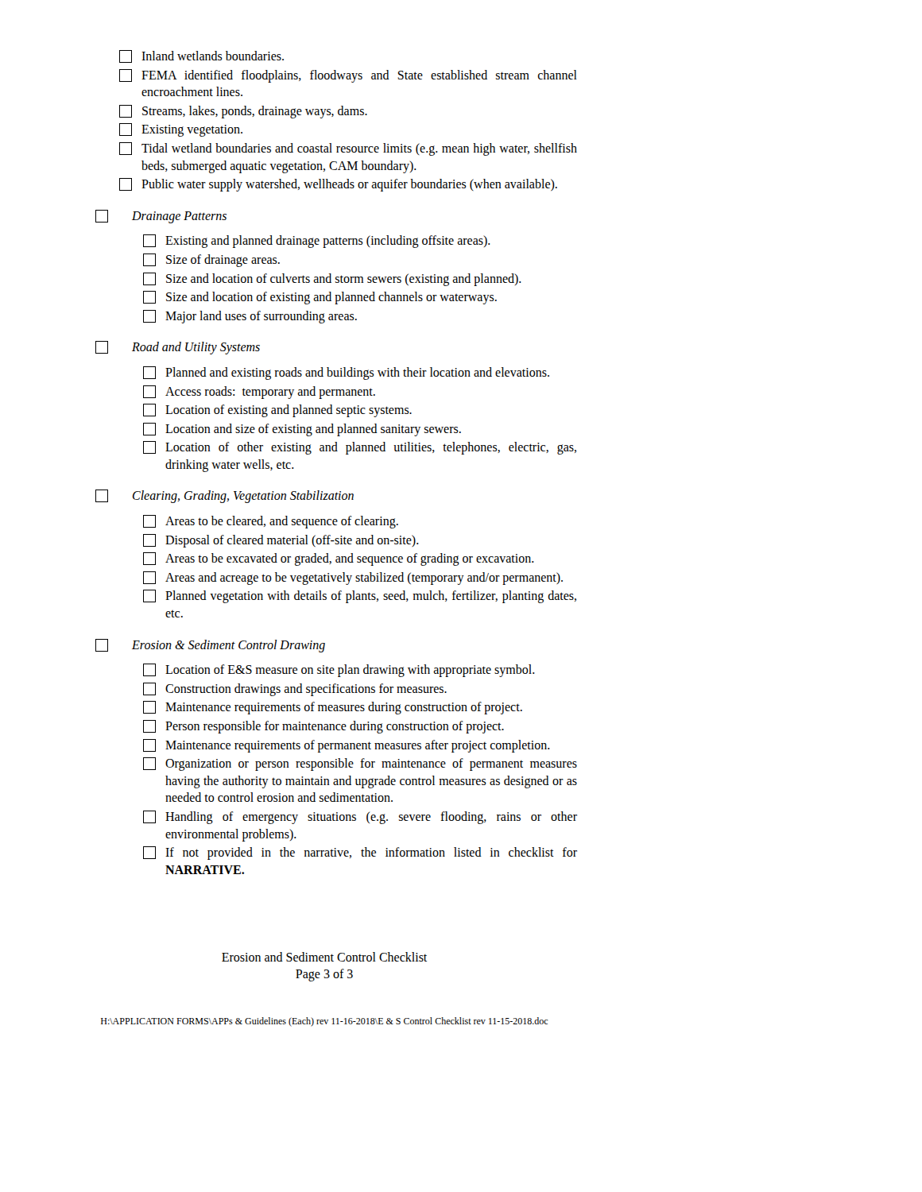Inland wetlands boundaries.
FEMA identified floodplains, floodways and State established stream channel encroachment lines.
Streams, lakes, ponds, drainage ways, dams.
Existing vegetation.
Tidal wetland boundaries and coastal resource limits (e.g. mean high water, shellfish beds, submerged aquatic vegetation, CAM boundary).
Public water supply watershed, wellheads or aquifer boundaries (when available).
Drainage Patterns
Existing and planned drainage patterns (including offsite areas).
Size of drainage areas.
Size and location of culverts and storm sewers (existing and planned).
Size and location of existing and planned channels or waterways.
Major land uses of surrounding areas.
Road and Utility Systems
Planned and existing roads and buildings with their location and elevations.
Access roads: temporary and permanent.
Location of existing and planned septic systems.
Location and size of existing and planned sanitary sewers.
Location of other existing and planned utilities, telephones, electric, gas, drinking water wells, etc.
Clearing, Grading, Vegetation Stabilization
Areas to be cleared, and sequence of clearing.
Disposal of cleared material (off-site and on-site).
Areas to be excavated or graded, and sequence of grading or excavation.
Areas and acreage to be vegetatively stabilized (temporary and/or permanent).
Planned vegetation with details of plants, seed, mulch, fertilizer, planting dates, etc.
Erosion & Sediment Control Drawing
Location of E&S measure on site plan drawing with appropriate symbol.
Construction drawings and specifications for measures.
Maintenance requirements of measures during construction of project.
Person responsible for maintenance during construction of project.
Maintenance requirements of permanent measures after project completion.
Organization or person responsible for maintenance of permanent measures having the authority to maintain and upgrade control measures as designed or as needed to control erosion and sedimentation.
Handling of emergency situations (e.g. severe flooding, rains or other environmental problems).
If not provided in the narrative, the information listed in checklist for NARRATIVE.
Erosion and Sediment Control Checklist
Page 3 of 3
H:\APPLICATION FORMS\APPs & Guidelines (Each) rev 11-16-2018\E & S Control Checklist rev 11-15-2018.doc